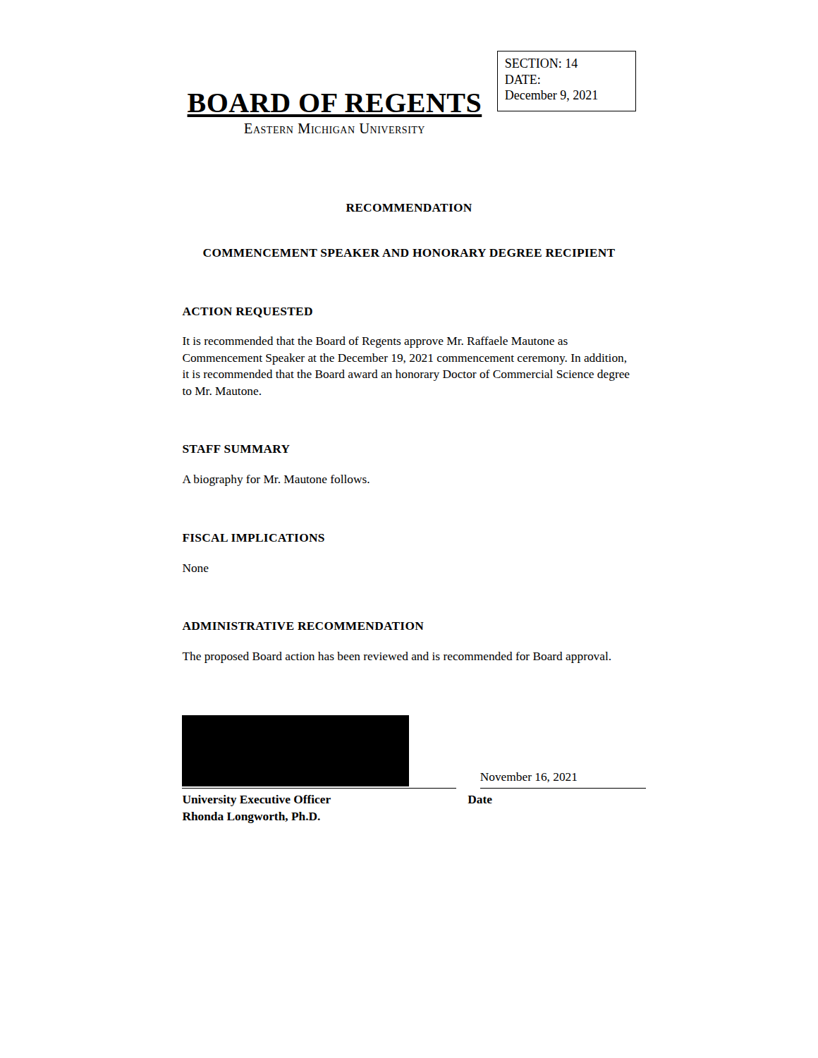SECTION: 14
DATE:
December 9, 2021
BOARD OF REGENTS
Eastern Michigan University
RECOMMENDATION
COMMENCEMENT SPEAKER AND HONORARY DEGREE RECIPIENT
ACTION REQUESTED
It is recommended that the Board of Regents approve Mr. Raffaele Mautone as Commencement Speaker at the December 19, 2021 commencement ceremony. In addition, it is recommended that the Board award an honorary Doctor of Commercial Science degree to Mr. Mautone.
STAFF SUMMARY
A biography for Mr. Mautone follows.
FISCAL IMPLICATIONS
None
ADMINISTRATIVE RECOMMENDATION
The proposed Board action has been reviewed and is recommended for Board approval.
November 16, 2021
University Executive Officer
Rhonda Longworth, Ph.D.
Date